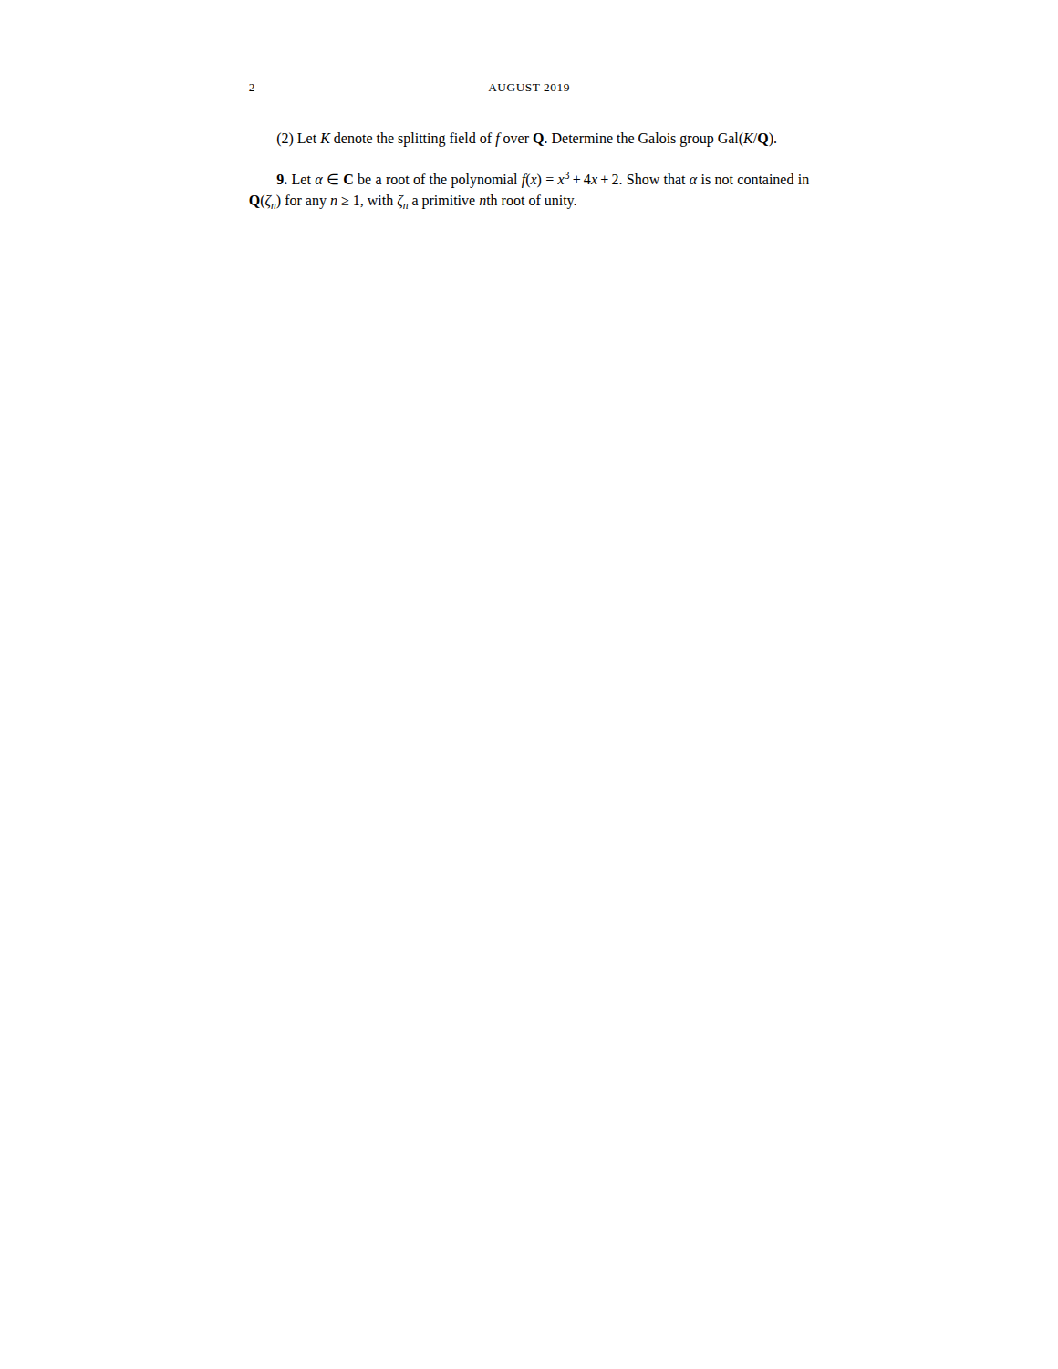2 AUGUST 2019
(2) Let K denote the splitting field of f over Q. Determine the Galois group Gal(K/Q).
9. Let α ∈ C be a root of the polynomial f(x) = x3 + 4x + 2. Show that α is not contained in Q(ζn) for any n ≥ 1, with ζn a primitive nth root of unity.